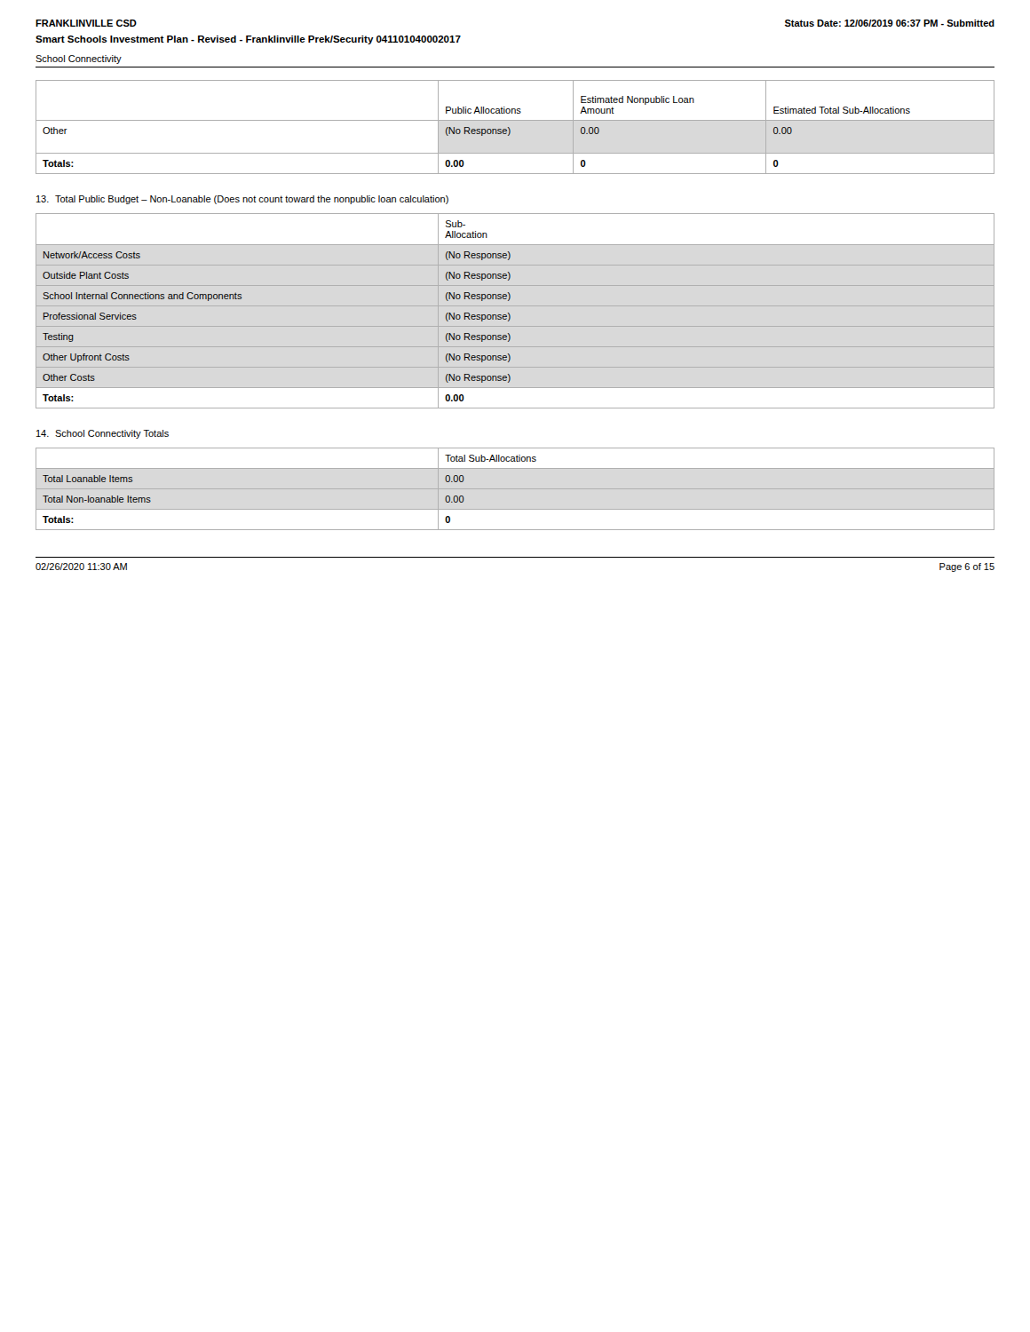FRANKLINVILLE CSD Status Date: 12/06/2019 06:37 PM - Submitted
Smart Schools Investment Plan - Revised - Franklinville Prek/Security 041101040002017
School Connectivity
| | Public Allocations | Estimated Nonpublic Loan Amount | Estimated Total Sub-Allocations |
| --- | --- | --- | --- |
| Other | (No Response) | 0.00 | 0.00 |
| Totals: | 0.00 | 0 | 0 |
13. Total Public Budget – Non-Loanable (Does not count toward the nonpublic loan calculation)
| | Sub- Allocation |
| --- | --- |
| Network/Access Costs | (No Response) |
| Outside Plant Costs | (No Response) |
| School Internal Connections and Components | (No Response) |
| Professional Services | (No Response) |
| Testing | (No Response) |
| Other Upfront Costs | (No Response) |
| Other Costs | (No Response) |
| Totals: | 0.00 |
14. School Connectivity Totals
| | Total Sub-Allocations |
| --- | --- |
| Total Loanable Items | 0.00 |
| Total Non-loanable Items | 0.00 |
| Totals: | 0 |
02/26/2020 11:30 AM Page 6 of 15